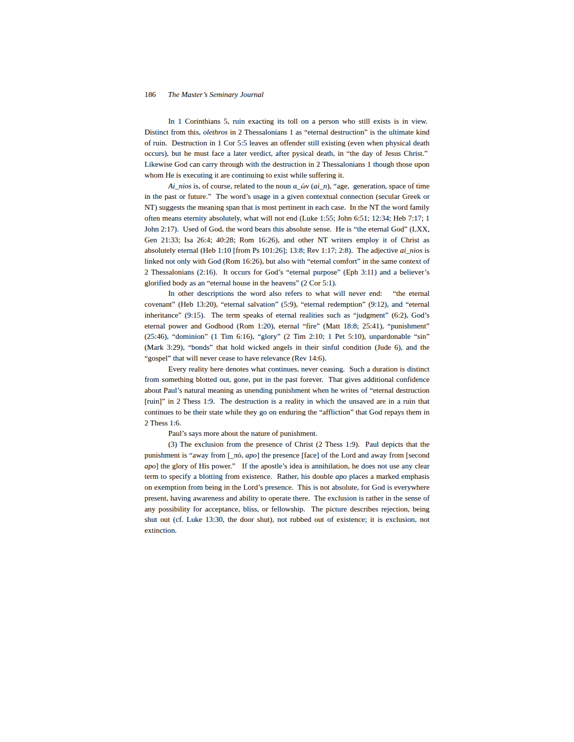186 The Master’s Seminary Journal
In 1 Corinthians 5, ruin exacting its toll on a person who still exists is in view. Distinct from this, olethros in 2 Thessalonians 1 as “eternal destruction” is the ultimate kind of ruin. Destruction in 1 Cor 5:5 leaves an offender still existing (even when physical death occurs), but he must face a later verdict, after pysical death, in “the day of Jesus Christ.” Likewise God can carry through with the destruction in 2 Thessalonians 1 though those upon whom He is executing it are continuing to exist while suffering it.
Ai_nios is, of course, related to the noun α_ών (ai_n), “age, generation, space of time in the past or future.” The word’s usage in a given contextual connection (secular Greek or NT) suggests the meaning span that is most pertinent in each case. In the NT the word family often means eternity absolutely, what will not end (Luke 1:55; John 6:51; 12:34; Heb 7:17; 1 John 2:17). Used of God, the word bears this absolute sense. He is “the eternal God” (LXX, Gen 21:33; Isa 26:4; 40:28; Rom 16:26), and other NT writers employ it of Christ as absolutely eternal (Heb 1:10 [from Ps 101:26]; 13:8; Rev 1:17; 2:8). The adjective ai_nios is linked not only with God (Rom 16:26), but also with “eternal comfort” in the same context of 2 Thessalonians (2:16). It occurs for God’s “eternal purpose” (Eph 3:11) and a believer’s glorified body as an “eternal house in the heavens” (2 Cor 5:1).
In other descriptions the word also refers to what will never end: “the eternal covenant” (Heb 13:20), “eternal salvation” (5:9), “eternal redemption” (9:12), and “eternal inheritance” (9:15). The term speaks of eternal realities such as “judgment” (6:2), God’s eternal power and Godhood (Rom 1:20), eternal “fire” (Matt 18:8; 25:41), “punishment” (25:46), “dominion” (1 Tim 6:16), “glory” (2 Tim 2:10; 1 Pet 5:10), unpardonable “sin” (Mark 3:29), “bonds” that hold wicked angels in their sinful condition (Jude 6), and the “gospel” that will never cease to have relevance (Rev 14:6).
Every reality here denotes what continues, never ceasing. Such a duration is distinct from something blotted out, gone, put in the past forever. That gives additional confidence about Paul’s natural meaning as unending punishment when he writes of “eternal destruction [ruin]” in 2 Thess 1:9. The destruction is a reality in which the unsaved are in a ruin that continues to be their state while they go on enduring the “affliction” that God repays them in 2 Thess 1:6.
Paul’s says more about the nature of punishment.
(3) The exclusion from the presence of Christ (2 Thess 1:9). Paul depicts that the punishment is “away from [_πό, apo] the presence [face] of the Lord and away from [second apo] the glory of His power.” If the apostle’s idea is annihilation, he does not use any clear term to specify a blotting from existence. Rather, his double apo places a marked emphasis on exemption from being in the Lord’s presence. This is not absolute, for God is everywhere present, having awareness and ability to operate there. The exclusion is rather in the sense of any possibility for acceptance, bliss, or fellowship. The picture describes rejection, being shut out (cf. Luke 13:30, the door shut), not rubbed out of existence; it is exclusion, not extinction.